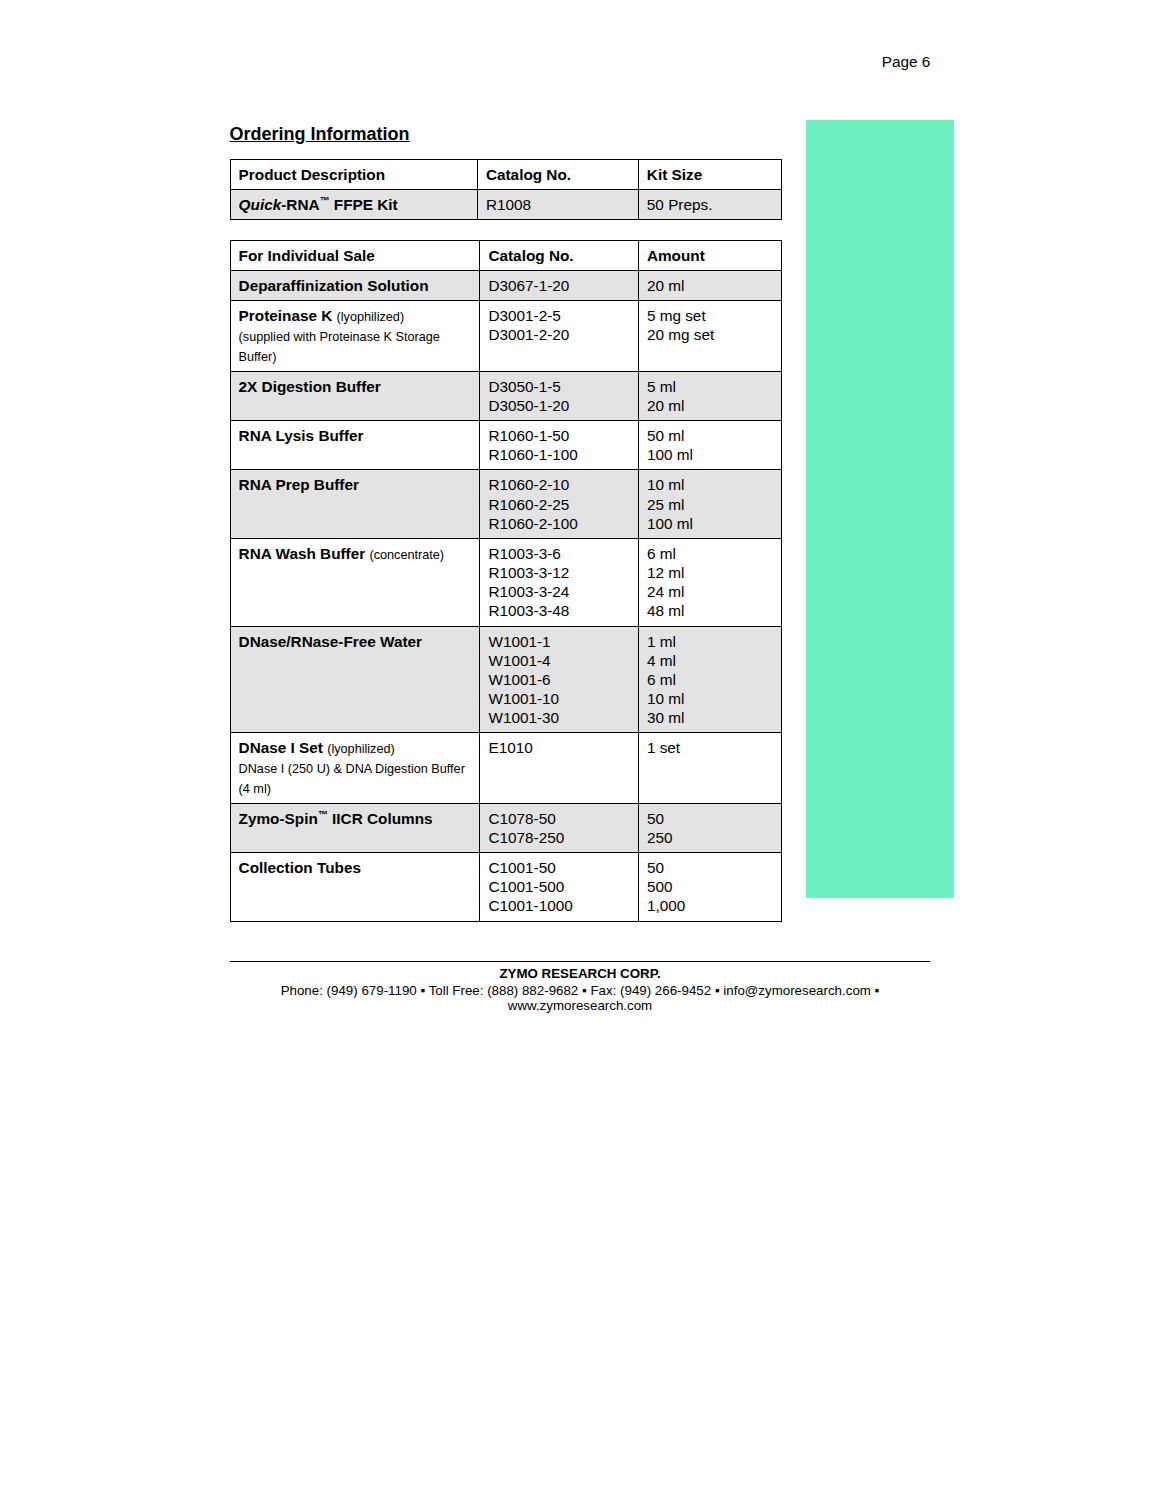Page 6
Ordering Information
| Product Description | Catalog No. | Kit Size |
| --- | --- | --- |
| Quick -RNA ™ FFPE Kit | R1008 | 50 Preps. |
| For Individual Sale | Catalog No. | Amount |
| --- | --- | --- |
| Deparaffinization Solution | D3067-1-20 | 20 ml |
| Proteinase K (lyophilized) (supplied with Proteinase K Storage Buffer) | D3001-2-5 D3001-2-20 | 5 mg set 20 mg set |
| 2X Digestion Buffer | D3050-1-5 D3050-1-20 | 5 ml 20 ml |
| RNA Lysis Buffer | R1060-1-50 R1060-1-100 | 50 ml 100 ml |
| RNA Prep Buffer | R1060-2-10 R1060-2-25 R1060-2-100 | 10 ml 25 ml 100 ml |
| RNA Wash Buffer (concentrate) | R1003-3-6 R1003-3-12 R1003-3-24 R1003-3-48 | 6 ml 12 ml 24 ml 48 ml |
| DNase/RNase-Free Water | W1001-1 W1001-4 W1001-6 W1001-10 W1001-30 | 1 ml 4 ml 6 ml 10 ml 30 ml |
| DNase I Set (lyophilized) DNase I (250 U) & DNA Digestion Buffer (4 ml) | E1010 | 1 set |
| Zymo-Spin ™ IICR Columns | C1078-50 C1078-250 | 50 250 |
| Collection Tubes | C1001-50 C1001-500 C1001-1000 | 50 500 1,000 |
ZYMO RESEARCH CORP.
Phone: (949) 679-1190 ▪ Toll Free: (888) 882-9682 ▪ Fax: (949) 266-9452 ▪ info@zymoresearch.com ▪ www.zymoresearch.com